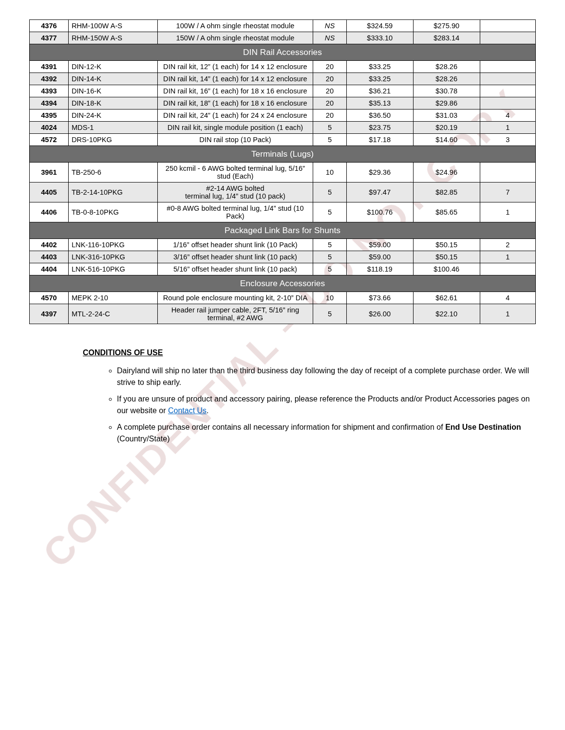CONFIDENTIAL – DO NOT COPY
| 4376 | RHM-100W A-S | 100W / A ohm single rheostat module | NS | $324.59 | $275.90 | |
| 4377 | RHM-150W A-S | 150W / A ohm single rheostat module | NS | $333.10 | $283.14 | |
| DIN Rail Accessories |
| 4391 | DIN-12-K | DIN rail kit, 12” (1 each) for 14 x 12 enclosure | 20 | $33.25 | $28.26 | |
| 4392 | DIN-14-K | DIN rail kit, 14” (1 each) for 14 x 12 enclosure | 20 | $33.25 | $28.26 | |
| 4393 | DIN-16-K | DIN rail kit, 16” (1 each) for 18 x 16 enclosure | 20 | $36.21 | $30.78 | |
| 4394 | DIN-18-K | DIN rail kit, 18” (1 each) for 18 x 16 enclosure | 20 | $35.13 | $29.86 | |
| 4395 | DIN-24-K | DIN rail kit, 24” (1 each) for 24 x 24 enclosure | 20 | $36.50 | $31.03 | 4 |
| 4024 | MDS-1 | DIN rail kit, single module position (1 each) | 5 | $23.75 | $20.19 | 1 |
| 4572 | DRS-10PKG | DIN rail stop (10 Pack) | 5 | $17.18 | $14.60 | 3 |
| Terminals (Lugs) |
| 3961 | TB-250-6 | 250 kcmil - 6 AWG bolted terminal lug, 5/16” stud (Each) | 10 | $29.36 | $24.96 | |
| 4405 | TB-2-14-10PKG | #2-14 AWG bolted terminal lug, 1/4” stud (10 pack) | 5 | $97.47 | $82.85 | 7 |
| 4406 | TB-0-8-10PKG | #0-8 AWG bolted terminal lug, 1/4” stud (10 Pack) | 5 | $100.76 | $85.65 | 1 |
| Packaged Link Bars for Shunts |
| 4402 | LNK-116-10PKG | 1/16” offset header shunt link (10 Pack) | 5 | $59.00 | $50.15 | 2 |
| 4403 | LNK-316-10PKG | 3/16” offset header shunt link (10 pack) | 5 | $59.00 | $50.15 | 1 |
| 4404 | LNK-516-10PKG | 5/16” offset header shunt link (10 pack) | 5 | $118.19 | $100.46 | |
| Enclosure Accessories |
| 4570 | MEPK 2-10 | Round pole enclosure mounting kit, 2-10” DIA | 10 | $73.66 | $62.61 | 4 |
| 4397 | MTL-2-24-C | Header rail jumper cable, 2FT, 5/16” ring terminal, #2 AWG | 5 | $26.00 | $22.10 | 1 |
CONDITIONS OF USE
Dairyland will ship no later than the third business day following the day of receipt of a complete purchase order. We will strive to ship early.
If you are unsure of product and accessory pairing, please reference the Products and/or Product Accessories pages on our website or Contact Us.
A complete purchase order contains all necessary information for shipment and confirmation of End Use Destination (Country/State)